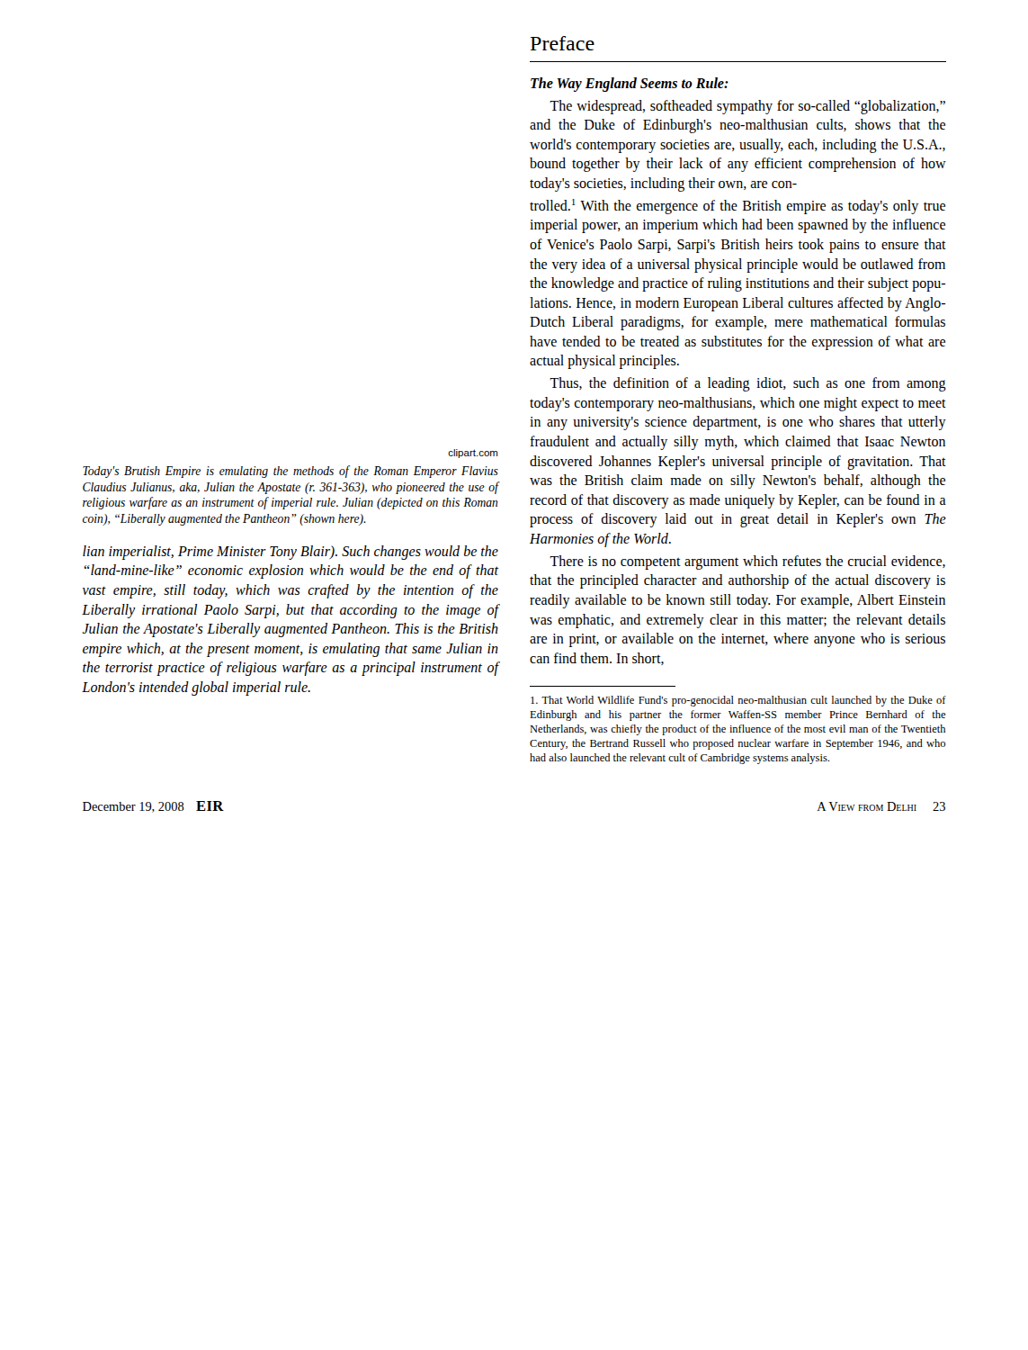clipart.com
Today's Brutish Empire is emulating the methods of the Roman Emperor Flavius Claudius Julianus, aka, Julian the Apostate (r. 361-363), who pioneered the use of religious warfare as an instrument of imperial rule. Julian (depicted on this Roman coin), “Liberally augmented the Pantheon” (shown here).
lian imperialist, Prime Minister Tony Blair). Such changes would be the “land-mine-like” economic explosion which would be the end of that vast empire, still today, which was crafted by the intention of the Liberally irrational Paolo Sarpi, but that according to the image of Julian the Apostate's Liberally augmented Pantheon. This is the British empire which, at the present moment, is emulating that same Julian in the terrorist practice of religious warfare as a principal instrument of London's intended global imperial rule.
Preface
The Way England Seems to Rule:
The widespread, softheaded sympathy for so-called “globalization,” and the Duke of Edinburgh's neo-malthusian cults, shows that the world's contemporary societies are, usually, each, including the U.S.A., bound together by their lack of any efficient comprehension of how today's societies, including their own, are con-
trolled.1 With the emergence of the British empire as today's only true imperial power, an imperium which had been spawned by the influence of Venice's Paolo Sarpi, Sarpi's British heirs took pains to ensure that the very idea of a universal physical principle would be outlawed from the knowledge and practice of ruling institutions and their subject populations. Hence, in modern European Liberal cultures affected by Anglo-Dutch Liberal paradigms, for example, mere mathematical formulas have tended to be treated as substitutes for the expression of what are actual physical principles.
Thus, the definition of a leading idiot, such as one from among today's contemporary neo-malthusians, which one might expect to meet in any university's science department, is one who shares that utterly fraudulent and actually silly myth, which claimed that Isaac Newton discovered Johannes Kepler's universal principle of gravitation. That was the British claim made on silly Newton's behalf, although the record of that discovery as made uniquely by Kepler, can be found in a process of discovery laid out in great detail in Kepler's own The Harmonies of the World.
There is no competent argument which refutes the crucial evidence, that the principled character and authorship of the actual discovery is readily available to be known still today. For example, Albert Einstein was emphatic, and extremely clear in this matter; the relevant details are in print, or available on the internet, where anyone who is serious can find them. In short,
1. That World Wildlife Fund's pro-genocidal neo-malthusian cult launched by the Duke of Edinburgh and his partner the former Waffen-SS member Prince Bernhard of the Netherlands, was chiefly the product of the influence of the most evil man of the Twentieth Century, the Bertrand Russell who proposed nuclear warfare in September 1946, and who had also launched the relevant cult of Cambridge systems analysis.
December 19, 2008 EIR
A View from Delhi 23